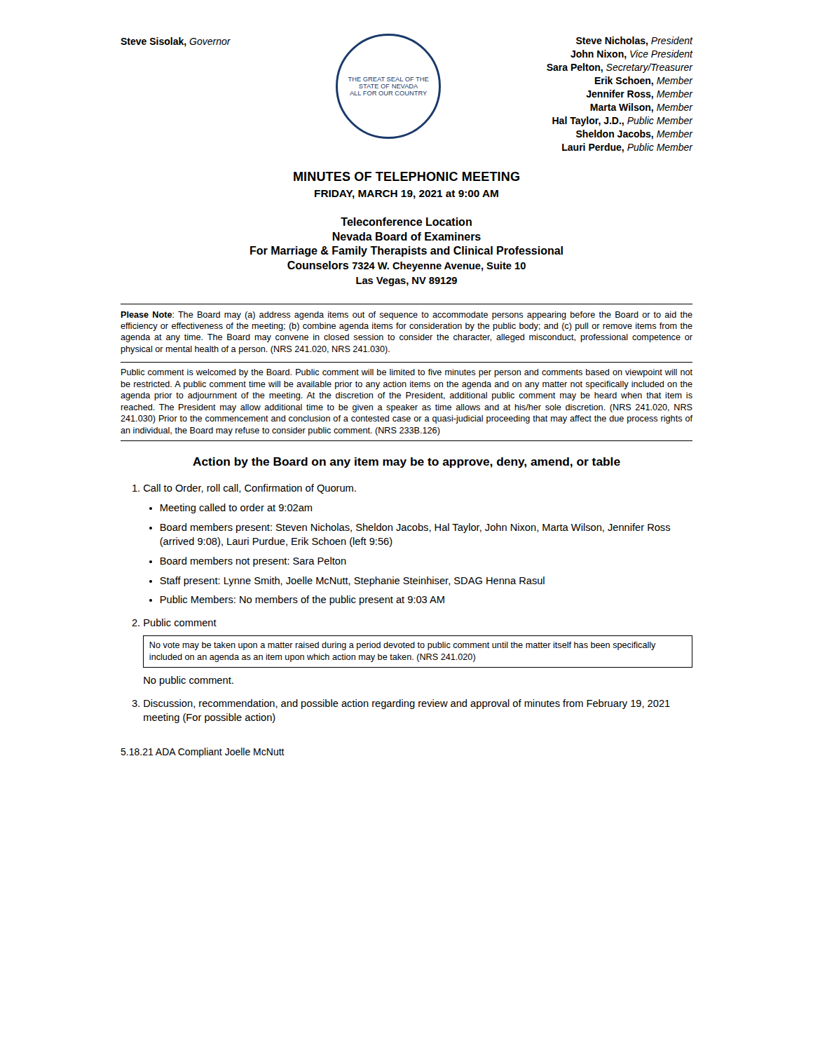Steve Sisolak, Governor
THE GREAT SEAL OF THE STATE OF NEVADA
ALL FOR OUR COUNTRY
Steve Nicholas, President
John Nixon, Vice President
Sara Pelton, Secretary/Treasurer
Erik Schoen, Member
Jennifer Ross, Member
Marta Wilson, Member
Hal Taylor, J.D., Public Member
Sheldon Jacobs, Member
Lauri Perdue, Public Member
MINUTES OF TELEPHONIC MEETING
FRIDAY, MARCH 19, 2021 at 9:00 AM
Teleconference Location
Nevada Board of Examiners
For Marriage & Family Therapists and Clinical Professional
Counselors 7324 W. Cheyenne Avenue, Suite 10
Las Vegas, NV 89129
Please Note: The Board may (a) address agenda items out of sequence to accommodate persons appearing before the Board or to aid the efficiency or effectiveness of the meeting; (b) combine agenda items for consideration by the public body; and (c) pull or remove items from the agenda at any time. The Board may convene in closed session to consider the character, alleged misconduct, professional competence or physical or mental health of a person. (NRS 241.020, NRS 241.030).
Public comment is welcomed by the Board. Public comment will be limited to five minutes per person and comments based on viewpoint will not be restricted. A public comment time will be available prior to any action items on the agenda and on any matter not specifically included on the agenda prior to adjournment of the meeting. At the discretion of the President, additional public comment may be heard when that item is reached. The President may allow additional time to be given a speaker as time allows and at his/her sole discretion. (NRS 241.020, NRS 241.030) Prior to the commencement and conclusion of a contested case or a quasi-judicial proceeding that may affect the due process rights of an individual, the Board may refuse to consider public comment. (NRS 233B.126)
Action by the Board on any item may be to approve, deny, amend, or table
Call to Order, roll call, Confirmation of Quorum.
Meeting called to order at 9:02am
Board members present: Steven Nicholas, Sheldon Jacobs, Hal Taylor, John Nixon, Marta Wilson, Jennifer Ross (arrived 9:08), Lauri Purdue, Erik Schoen (left 9:56)
Board members not present: Sara Pelton
Staff present: Lynne Smith, Joelle McNutt, Stephanie Steinhiser, SDAG Henna Rasul
Public Members: No members of the public present at 9:03 AM
Public comment
No vote may be taken upon a matter raised during a period devoted to public comment until the matter itself has been specifically included on an agenda as an item upon which action may be taken. (NRS 241.020)
No public comment.
Discussion, recommendation, and possible action regarding review and approval of minutes from February 19, 2021 meeting (For possible action)
5.18.21 ADA Compliant Joelle McNutt